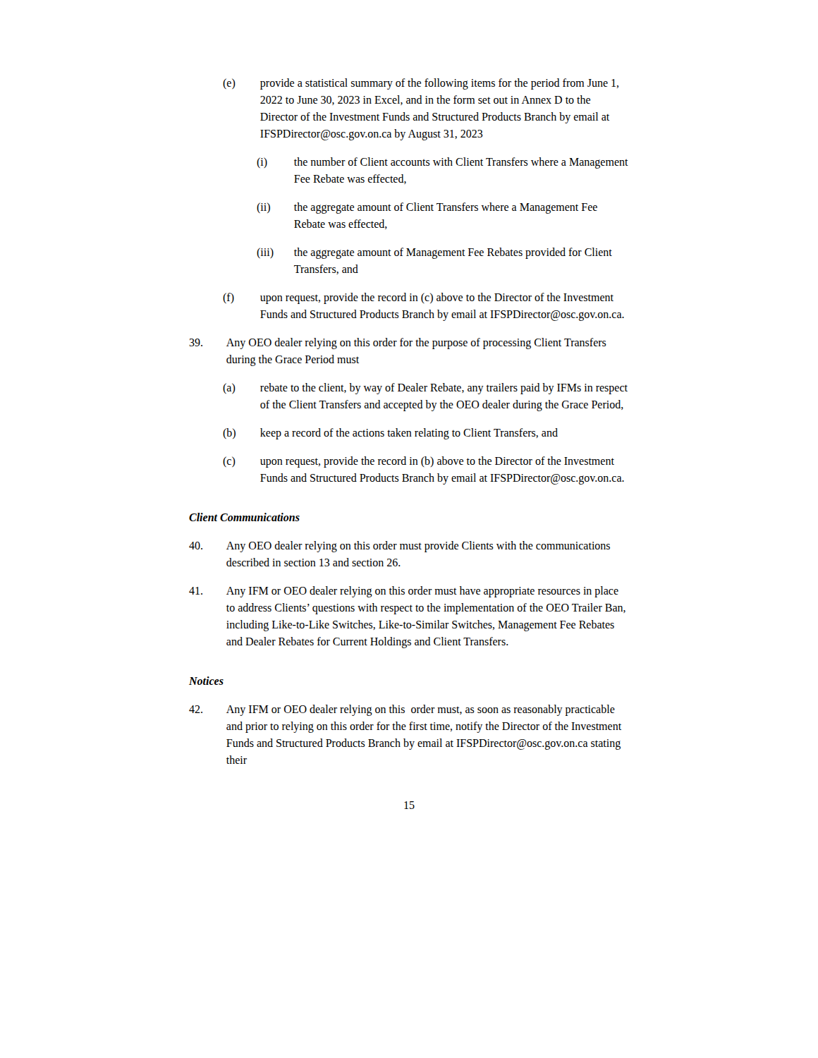(e)
provide a statistical summary of the following items for the period from June 1, 2022 to June 30, 2023 in Excel, and in the form set out in Annex D to the Director of the Investment Funds and Structured Products Branch by email at IFSPDirector@osc.gov.on.ca by August 31, 2023
(i)
the number of Client accounts with Client Transfers where a Management Fee Rebate was effected,
(ii)
the aggregate amount of Client Transfers where a Management Fee Rebate was effected,
(iii)
the aggregate amount of Management Fee Rebates provided for Client Transfers, and
(f)
upon request, provide the record in (c) above to the Director of the Investment Funds and Structured Products Branch by email at IFSPDirector@osc.gov.on.ca.
39.
Any OEO dealer relying on this order for the purpose of processing Client Transfers during the Grace Period must
(a)
rebate to the client, by way of Dealer Rebate, any trailers paid by IFMs in respect of the Client Transfers and accepted by the OEO dealer during the Grace Period,
(b)
keep a record of the actions taken relating to Client Transfers, and
(c)
upon request, provide the record in (b) above to the Director of the Investment Funds and Structured Products Branch by email at IFSPDirector@osc.gov.on.ca.
Client Communications
40.
Any OEO dealer relying on this order must provide Clients with the communications described in section 13 and section 26.
41.
Any IFM or OEO dealer relying on this order must have appropriate resources in place to address Clients’ questions with respect to the implementation of the OEO Trailer Ban, including Like-to-Like Switches, Like-to-Similar Switches, Management Fee Rebates and Dealer Rebates for Current Holdings and Client Transfers.
Notices
42.
Any IFM or OEO dealer relying on this order must, as soon as reasonably practicable and prior to relying on this order for the first time, notify the Director of the Investment Funds and Structured Products Branch by email at IFSPDirector@osc.gov.on.ca stating their
15